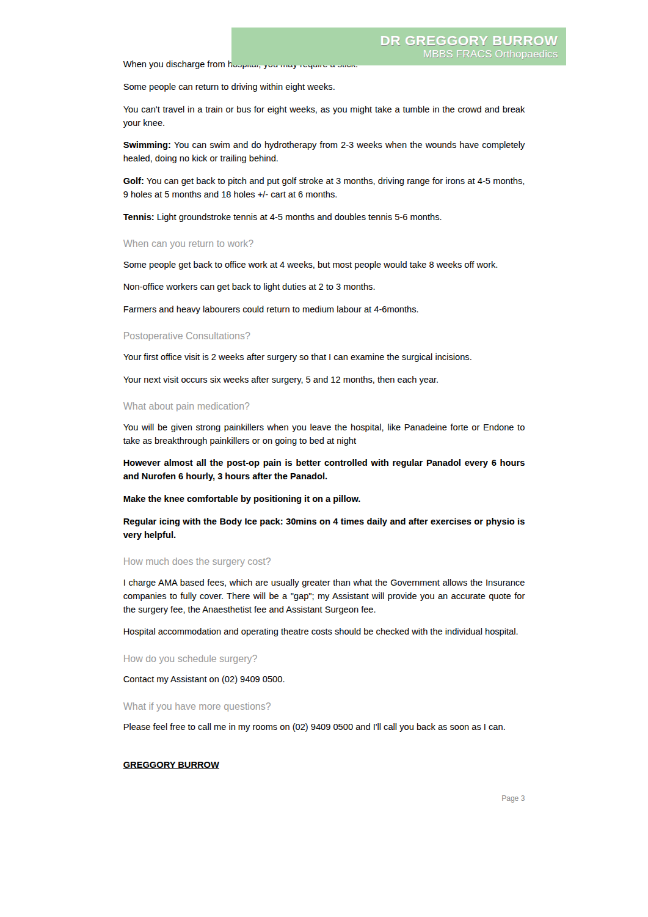DR GREGGORY BURROW
MBBS FRACS Orthopaedics
When you discharge from hospital, you may require a stick.
Some people can return to driving within eight weeks.
You can't travel in a train or bus for eight weeks, as you might take a tumble in the crowd and break your knee.
Swimming: You can swim and do hydrotherapy from 2-3 weeks when the wounds have completely healed, doing no kick or trailing behind.
Golf: You can get back to pitch and put golf stroke at 3 months, driving range for irons at 4-5 months, 9 holes at 5 months and 18 holes +/- cart at 6 months.
Tennis: Light groundstroke tennis at 4-5 months and doubles tennis 5-6 months.
When can you return to work?
Some people get back to office work at 4 weeks, but most people would take 8 weeks off work.
Non-office workers can get back to light duties at 2 to 3 months.
Farmers and heavy labourers could return to medium labour at 4-6months.
Postoperative Consultations?
Your first office visit is 2 weeks after surgery so that I can examine the surgical incisions.
Your next visit occurs six weeks after surgery, 5 and 12 months, then each year.
What about pain medication?
You will be given strong painkillers when you leave the hospital, like Panadeine forte or Endone to take as breakthrough painkillers or on going to bed at night
However almost all the post-op pain is better controlled with regular Panadol every 6 hours and Nurofen 6 hourly, 3 hours after the Panadol.
Make the knee comfortable by positioning it on a pillow.
Regular icing with the Body Ice pack: 30mins on 4 times daily and after exercises or physio is very helpful.
How much does the surgery cost?
I charge AMA based fees, which are usually greater than what the Government allows the Insurance companies to fully cover. There will be a "gap"; my Assistant will provide you an accurate quote for the surgery fee, the Anaesthetist fee and Assistant Surgeon fee.
Hospital accommodation and operating theatre costs should be checked with the individual hospital.
How do you schedule surgery?
Contact my Assistant on (02) 9409 0500.
What if you have more questions?
Please feel free to call me in my rooms on (02) 9409 0500 and I'll call you back as soon as I can.
GREGGORY BURROW
Page 3